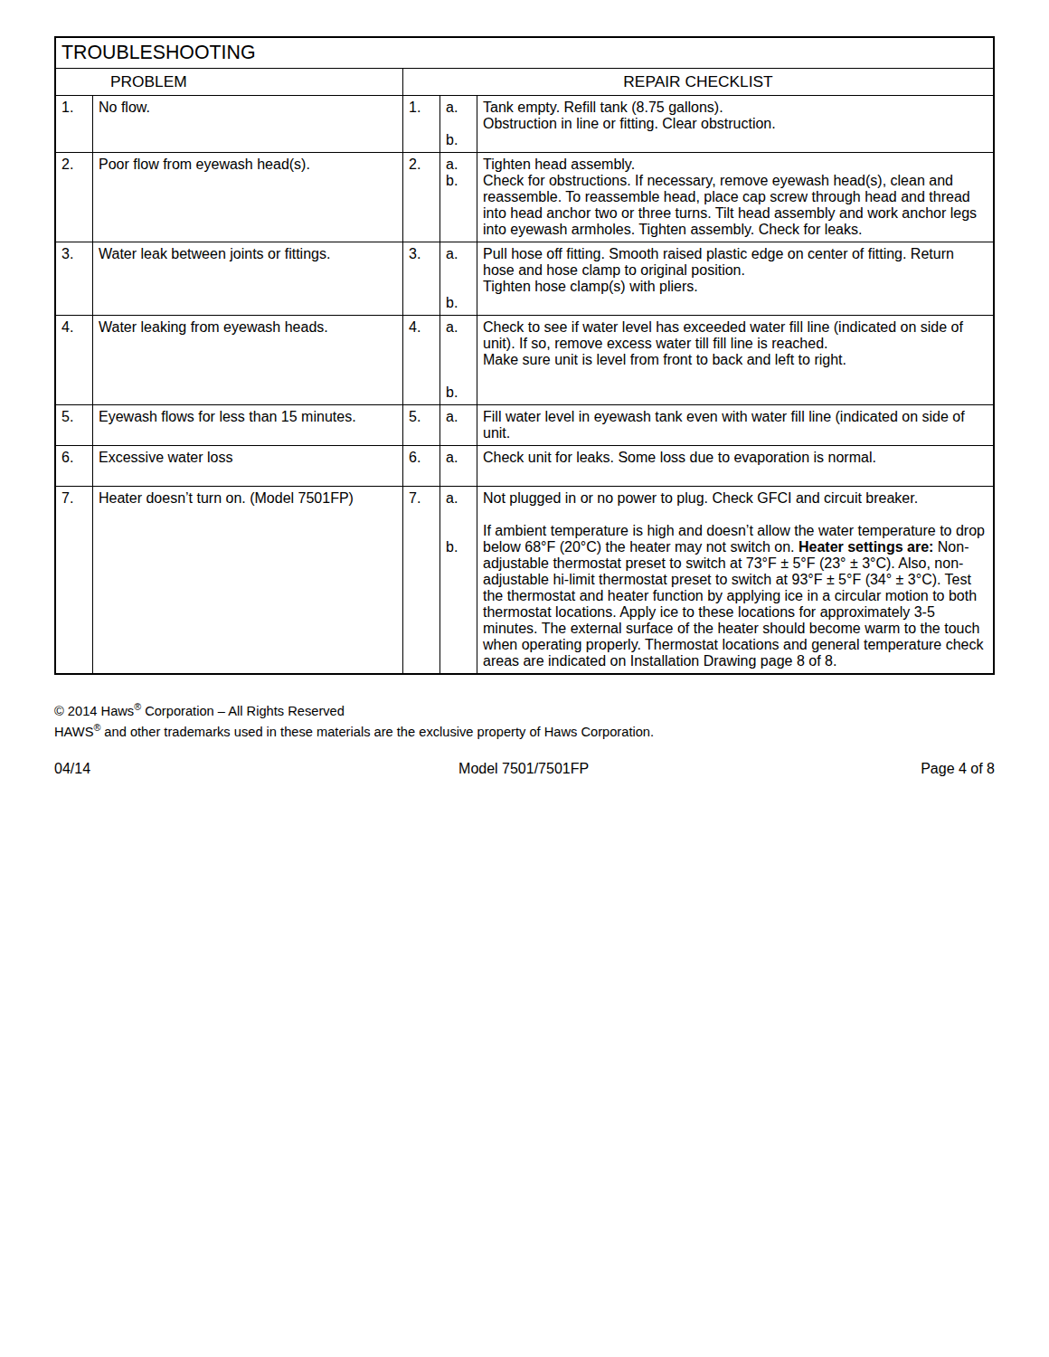| TROUBLESHOOTING |
| PROBLEM | REPAIR CHECKLIST |
| 1. | No flow. | 1. | a. b. | Tank empty. Refill tank (8.75 gallons). Obstruction in line or fitting. Clear obstruction. |
| 2. | Poor flow from eyewash head(s). | 2. | a. b. | Tighten head assembly. Check for obstructions. If necessary, remove eyewash head(s), clean and reassemble. To reassemble head, place cap screw through head and thread into head anchor two or three turns. Tilt head assembly and work anchor legs into eyewash armholes. Tighten assembly. Check for leaks. |
| 3. | Water leak between joints or fittings. | 3. | a. b. | Pull hose off fitting. Smooth raised plastic edge on center of fitting. Return hose and hose clamp to original position. Tighten hose clamp(s) with pliers. |
| 4. | Water leaking from eyewash heads. | 4. | a. b. | Check to see if water level has exceeded water fill line (indicated on side of unit). If so, remove excess water till fill line is reached. Make sure unit is level from front to back and left to right. |
| 5. | Eyewash flows for less than 15 minutes. | 5. | a. | Fill water level in eyewash tank even with water fill line (indicated on side of unit. |
| 6. | Excessive water loss | 6. | a. | Check unit for leaks. Some loss due to evaporation is normal. |
| 7. | Heater doesn’t turn on. (Model 7501FP) | 7. | a. b. | Not plugged in or no power to plug. Check GFCI and circuit breaker. If ambient temperature is high and doesn’t allow the water temperature to drop below 68°F (20°C) the heater may not switch on. Heater settings are: Non-adjustable thermostat preset to switch at 73°F ± 5°F (23° ± 3°C). Also, non-adjustable hi-limit thermostat preset to switch at 93°F ± 5°F (34° ± 3°C). Test the thermostat and heater function by applying ice in a circular motion to both thermostat locations. Apply ice to these locations for approximately 3-5 minutes. The external surface of the heater should become warm to the touch when operating properly. Thermostat locations and general temperature check areas are indicated on Installation Drawing page 8 of 8. |
© 2014 Haws® Corporation – All Rights Reserved
HAWS® and other trademarks used in these materials are the exclusive property of Haws Corporation.
04/14 Model 7501/7501FP Page 4 of 8